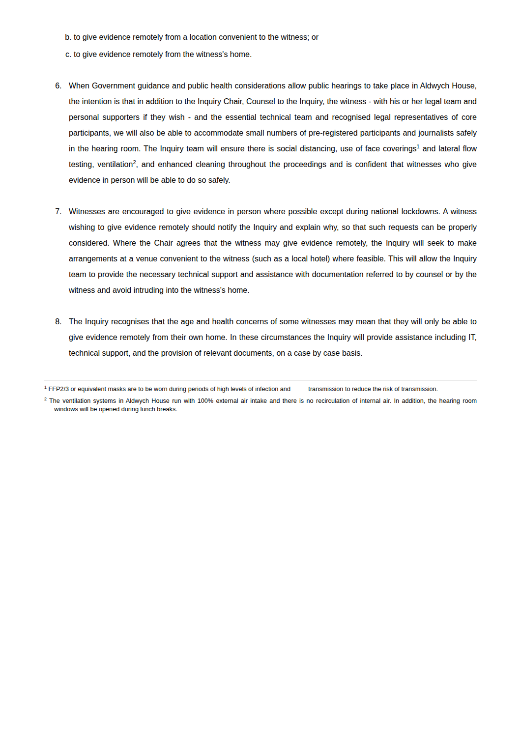to give evidence remotely from a location convenient to the witness; or
to give evidence remotely from the witness's home.
When Government guidance and public health considerations allow public hearings to take place in Aldwych House, the intention is that in addition to the Inquiry Chair, Counsel to the Inquiry, the witness - with his or her legal team and personal supporters if they wish - and the essential technical team and recognised legal representatives of core participants, we will also be able to accommodate small numbers of pre-registered participants and journalists safely in the hearing room. The Inquiry team will ensure there is social distancing, use of face coverings1 and lateral flow testing, ventilation2, and enhanced cleaning throughout the proceedings and is confident that witnesses who give evidence in person will be able to do so safely.
Witnesses are encouraged to give evidence in person where possible except during national lockdowns. A witness wishing to give evidence remotely should notify the Inquiry and explain why, so that such requests can be properly considered. Where the Chair agrees that the witness may give evidence remotely, the Inquiry will seek to make arrangements at a venue convenient to the witness (such as a local hotel) where feasible. This will allow the Inquiry team to provide the necessary technical support and assistance with documentation referred to by counsel or by the witness and avoid intruding into the witness's home.
The Inquiry recognises that the age and health concerns of some witnesses may mean that they will only be able to give evidence remotely from their own home. In these circumstances the Inquiry will provide assistance including IT, technical support, and the provision of relevant documents, on a case by case basis.
1 FFP2/3 or equivalent masks are to be worn during periods of high levels of infection and transmission to reduce the risk of transmission.
2 The ventilation systems in Aldwych House run with 100% external air intake and there is no recirculation of internal air. In addition, the hearing room windows will be opened during lunch breaks.